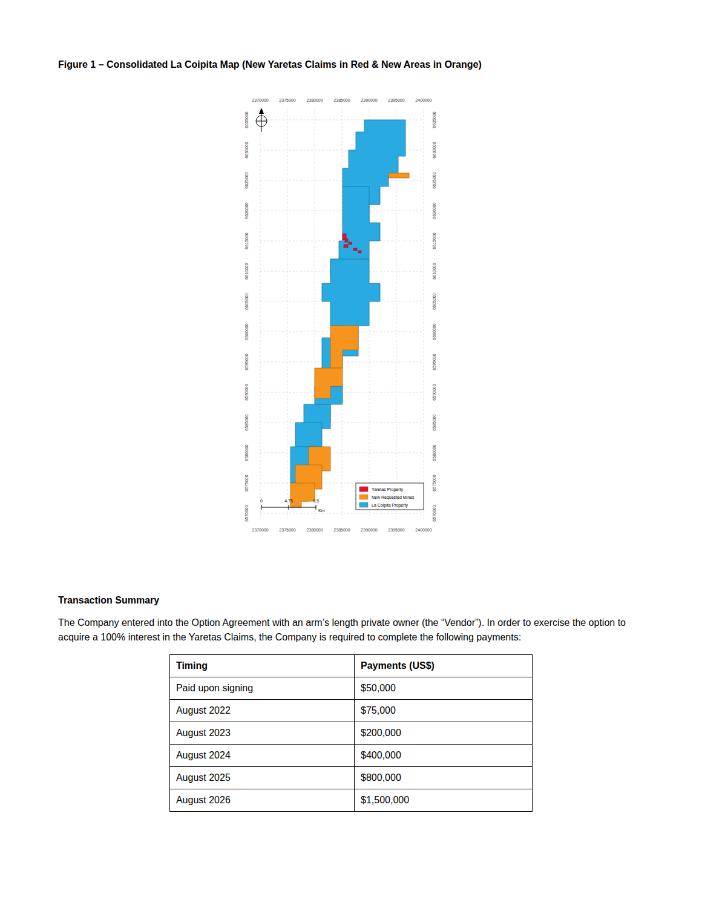Figure 1 – Consolidated La Coipita Map (New Yaretas Claims in Red & New Areas in Orange)
2370000 2375000 2380000 2385000 2390000 2395000 2400000 2370000 2375000 2380000 2385000 2390000 2395000 2400000 6635000 6630000 6625000 6620000 6615000 6610000 6605000 6600000 6595000 6590000 6585000 6580000 6575000 6570000 6635000 6630000 6625000 6620000 6615000 6610000 6605000 6600000 6595000 6590000 6585000 6580000 6575000 6570000 Yaretas Property New Requested Mines La Coipita Property 0 4.75 9.5 Km
Transaction Summary
The Company entered into the Option Agreement with an arm’s length private owner (the “Vendor”). In order to exercise the option to acquire a 100% interest in the Yaretas Claims, the Company is required to complete the following payments:
| Timing | Payments (US$) |
| --- | --- |
| Paid upon signing | $50,000 |
| August 2022 | $75,000 |
| August 2023 | $200,000 |
| August 2024 | $400,000 |
| August 2025 | $800,000 |
| August 2026 | $1,500,000 |